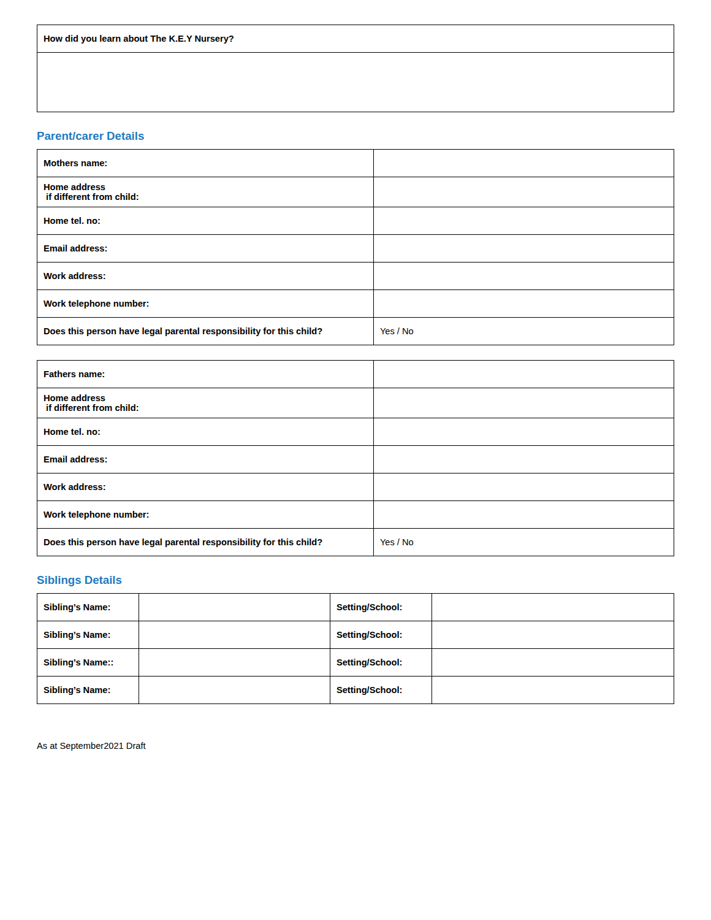| How did you learn about The K.E.Y Nursery? |
Parent/carer Details
| Mothers name: | |
| Home address if different from child: | |
| Home tel. no: | |
| Email address: | |
| Work address: | |
| Work telephone number: | |
| Does this person have legal parental responsibility for this child? | Yes / No |
| Fathers name: | |
| Home address if different from child: | |
| Home tel. no: | |
| Email address: | |
| Work address: | |
| Work telephone number: | |
| Does this person have legal parental responsibility for this child? | Yes / No |
Siblings Details
| Sibling’s Name: | | Setting/School: | |
| Sibling’s Name: | | Setting/School: | |
| Sibling’s Name:: | | Setting/School: | |
| Sibling’s Name: | | Setting/School: | |
As at September2021 Draft